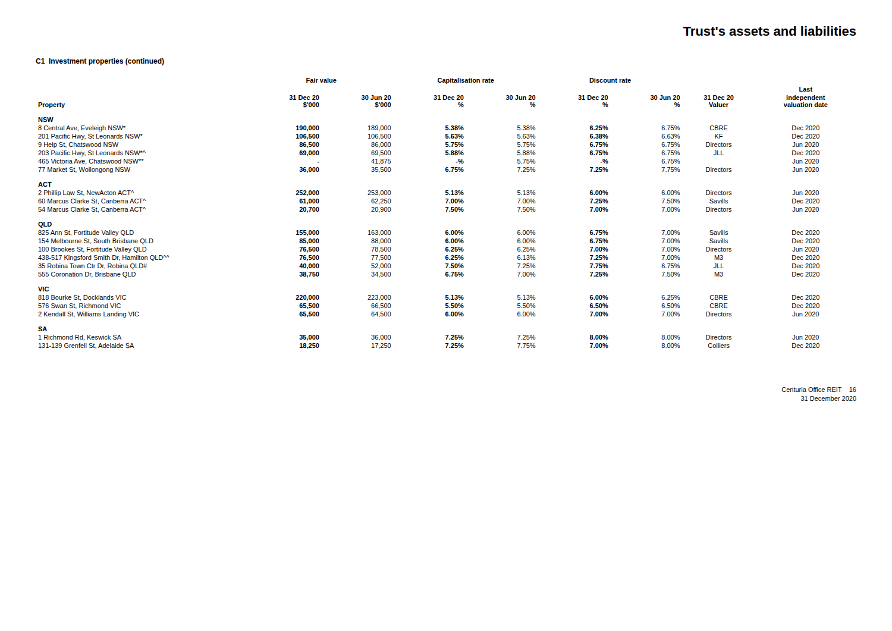Trust's assets and liabilities
C1 Investment properties (continued)
| | Fair value | Capitalisation rate | Discount rate | | |
| --- | --- | --- | --- | --- | --- |
| | | | | | Last |
| Property | 31 Dec 20 $'000 | 30 Jun 20 $'000 | 31 Dec 20 % | 30 Jun 20 % | 31 Dec 20 % | 30 Jun 20 % | 31 Dec 20 Valuer | independent valuation date |
| NSW |
| 8 Central Ave, Eveleigh NSW* | 190,000 | 189,000 | 5.38% | 5.38% | 6.25% | 6.75% | CBRE | Dec 2020 |
| 201 Pacific Hwy, St Leonards NSW* | 106,500 | 106,500 | 5.63% | 5.63% | 6.38% | 6.63% | KF | Dec 2020 |
| 9 Help St, Chatswood NSW | 86,500 | 86,000 | 5.75% | 5.75% | 6.75% | 6.75% | Directors | Jun 2020 |
| 203 Pacific Hwy, St Leonards NSW*^ | 69,000 | 69,500 | 5.88% | 5.88% | 6.75% | 6.75% | JLL | Dec 2020 |
| 465 Victoria Ave, Chatswood NSW** | - | 41,875 | -% | 5.75% | -% | 6.75% | | Jun 2020 |
| 77 Market St, Wollongong NSW | 36,000 | 35,500 | 6.75% | 7.25% | 7.25% | 7.75% | Directors | Jun 2020 |
| ACT |
| 2 Phillip Law St, NewActon ACT^ | 252,000 | 253,000 | 5.13% | 5.13% | 6.00% | 6.00% | Directors | Jun 2020 |
| 60 Marcus Clarke St, Canberra ACT^ | 61,000 | 62,250 | 7.00% | 7.00% | 7.25% | 7.50% | Savills | Dec 2020 |
| 54 Marcus Clarke St, Canberra ACT^ | 20,700 | 20,900 | 7.50% | 7.50% | 7.00% | 7.00% | Directors | Jun 2020 |
| QLD |
| 825 Ann St, Fortitude Valley QLD | 155,000 | 163,000 | 6.00% | 6.00% | 6.75% | 7.00% | Savills | Dec 2020 |
| 154 Melbourne St, South Brisbane QLD | 85,000 | 88,000 | 6.00% | 6.00% | 6.75% | 7.00% | Savills | Dec 2020 |
| 100 Brookes St, Fortitude Valley QLD | 76,500 | 78,500 | 6.25% | 6.25% | 7.00% | 7.00% | Directors | Jun 2020 |
| 438-517 Kingsford Smith Dr, Hamilton QLD^^ | 76,500 | 77,500 | 6.25% | 6.13% | 7.25% | 7.00% | M3 | Dec 2020 |
| 35 Robina Town Ctr Dr, Robina QLD# | 40,000 | 52,000 | 7.50% | 7.25% | 7.75% | 6.75% | JLL | Dec 2020 |
| 555 Coronation Dr, Brisbane QLD | 38,750 | 34,500 | 6.75% | 7.00% | 7.25% | 7.50% | M3 | Dec 2020 |
| VIC |
| 818 Bourke St, Docklands VIC | 220,000 | 223,000 | 5.13% | 5.13% | 6.00% | 6.25% | CBRE | Dec 2020 |
| 576 Swan St, Richmond VIC | 65,500 | 66,500 | 5.50% | 5.50% | 6.50% | 6.50% | CBRE | Dec 2020 |
| 2 Kendall St, Williams Landing VIC | 65,500 | 64,500 | 6.00% | 6.00% | 7.00% | 7.00% | Directors | Jun 2020 |
| SA |
| 1 Richmond Rd, Keswick SA | 35,000 | 36,000 | 7.25% | 7.25% | 8.00% | 8.00% | Directors | Jun 2020 |
| 131-139 Grenfell St, Adelaide SA | 18,250 | 17,250 | 7.25% | 7.75% | 7.00% | 8.00% | Colliers | Dec 2020 |
Centuria Office REIT 16
31 December 2020